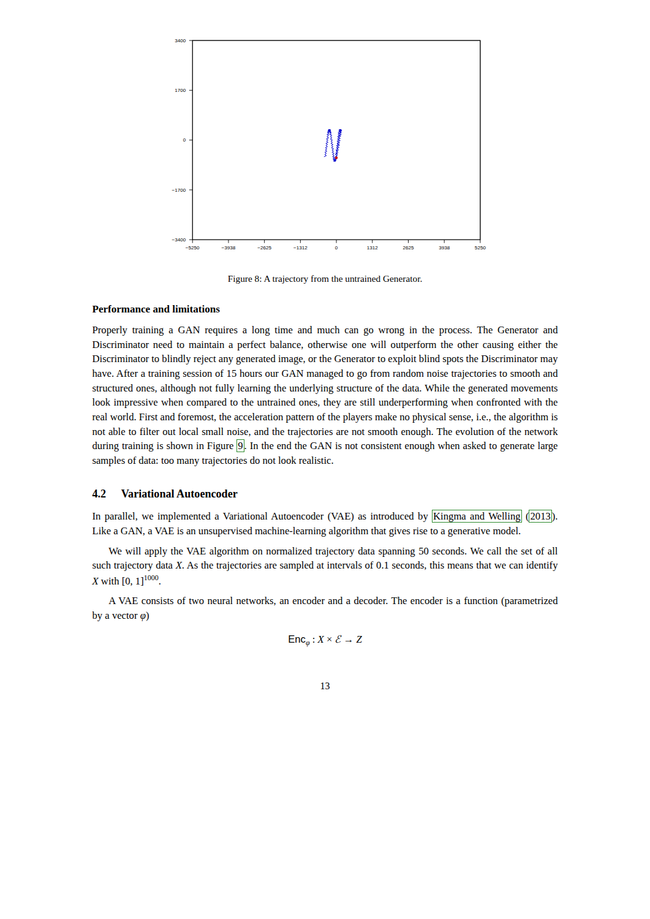3400 1700 0 −1700 −3400 −5250 −3938 −2625 −1312 0 1312 2625 3938 5250
Figure 8: A trajectory from the untrained Generator.
Performance and limitations
Properly training a GAN requires a long time and much can go wrong in the process. The Generator and Discriminator need to maintain a perfect balance, otherwise one will outperform the other causing either the Discriminator to blindly reject any generated image, or the Generator to exploit blind spots the Discriminator may have. After a training session of 15 hours our GAN managed to go from random noise trajectories to smooth and structured ones, although not fully learning the underlying structure of the data. While the generated movements look impressive when compared to the untrained ones, they are still underperforming when confronted with the real world. First and foremost, the acceleration pattern of the players make no physical sense, i.e., the algorithm is not able to filter out local small noise, and the trajectories are not smooth enough. The evolution of the network during training is shown in Figure 9. In the end the GAN is not consistent enough when asked to generate large samples of data: too many trajectories do not look realistic.
4.2 Variational Autoencoder
In parallel, we implemented a Variational Autoencoder (VAE) as introduced by Kingma and Welling (2013). Like a GAN, a VAE is an unsupervised machine-learning algorithm that gives rise to a generative model.
We will apply the VAE algorithm on normalized trajectory data spanning 50 seconds. We call the set of all such trajectory data X. As the trajectories are sampled at intervals of 0.1 seconds, this means that we can identify X with [0, 1]1000.
A VAE consists of two neural networks, an encoder and a decoder. The encoder is a function (parametrized by a vector φ)
Encφ : X × ℰ → Z
13